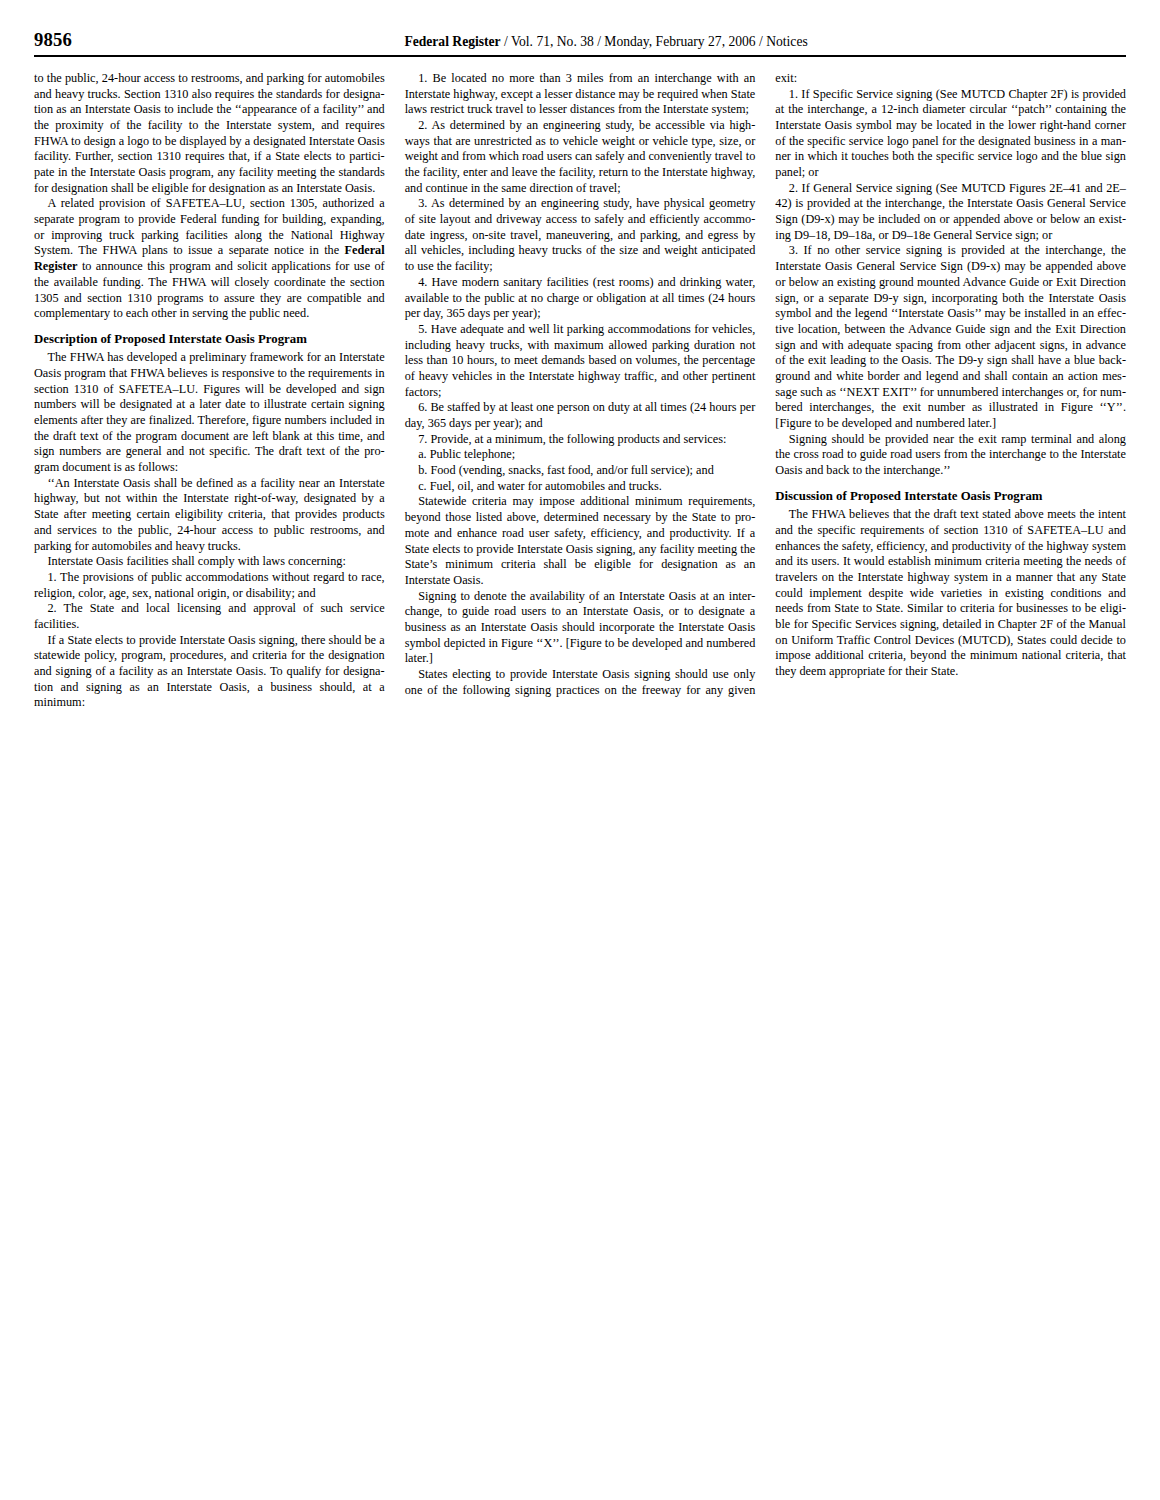9856
Federal Register / Vol. 71, No. 38 / Monday, February 27, 2006 / Notices
to the public, 24-hour access to restrooms, and parking for automobiles and heavy trucks. Section 1310 also requires the standards for designation as an Interstate Oasis to include the ‘‘appearance of a facility’’ and the proximity of the facility to the Interstate system, and requires FHWA to design a logo to be displayed by a designated Interstate Oasis facility. Further, section 1310 requires that, if a State elects to participate in the Interstate Oasis program, any facility meeting the standards for designation shall be eligible for designation as an Interstate Oasis.
A related provision of SAFETEA–LU, section 1305, authorized a separate program to provide Federal funding for building, expanding, or improving truck parking facilities along the National Highway System. The FHWA plans to issue a separate notice in the Federal Register to announce this program and solicit applications for use of the available funding. The FHWA will closely coordinate the section 1305 and section 1310 programs to assure they are compatible and complementary to each other in serving the public need.
Description of Proposed Interstate Oasis Program
The FHWA has developed a preliminary framework for an Interstate Oasis program that FHWA believes is responsive to the requirements in section 1310 of SAFETEA–LU. Figures will be developed and sign numbers will be designated at a later date to illustrate certain signing elements after they are finalized. Therefore, figure numbers included in the draft text of the program document are left blank at this time, and sign numbers are general and not specific. The draft text of the program document is as follows:
‘‘An Interstate Oasis shall be defined as a facility near an Interstate highway, but not within the Interstate right-of-way, designated by a State after meeting certain eligibility criteria, that provides products and services to the public, 24-hour access to public restrooms, and parking for automobiles and heavy trucks.
Interstate Oasis facilities shall comply with laws concerning:
1. The provisions of public accommodations without regard to race, religion, color, age, sex, national origin, or disability; and
2. The State and local licensing and approval of such service facilities.
If a State elects to provide Interstate Oasis signing, there should be a statewide policy, program, procedures, and criteria for the designation and signing of a facility as an Interstate Oasis. To qualify for designation and signing as an Interstate Oasis, a business should, at a minimum:
1. Be located no more than 3 miles from an interchange with an Interstate highway, except a lesser distance may be required when State laws restrict truck travel to lesser distances from the Interstate system;
2. As determined by an engineering study, be accessible via highways that are unrestricted as to vehicle weight or vehicle type, size, or weight and from which road users can safely and conveniently travel to the facility, enter and leave the facility, return to the Interstate highway, and continue in the same direction of travel;
3. As determined by an engineering study, have physical geometry of site layout and driveway access to safely and efficiently accommodate ingress, on-site travel, maneuvering, and parking, and egress by all vehicles, including heavy trucks of the size and weight anticipated to use the facility;
4. Have modern sanitary facilities (rest rooms) and drinking water, available to the public at no charge or obligation at all times (24 hours per day, 365 days per year);
5. Have adequate and well lit parking accommodations for vehicles, including heavy trucks, with maximum allowed parking duration not less than 10 hours, to meet demands based on volumes, the percentage of heavy vehicles in the Interstate highway traffic, and other pertinent factors;
6. Be staffed by at least one person on duty at all times (24 hours per day, 365 days per year); and
7. Provide, at a minimum, the following products and services:
a. Public telephone;
b. Food (vending, snacks, fast food, and/or full service); and
c. Fuel, oil, and water for automobiles and trucks.
Statewide criteria may impose additional minimum requirements, beyond those listed above, determined necessary by the State to promote and enhance road user safety, efficiency, and productivity. If a State elects to provide Interstate Oasis signing, any facility meeting the State’s minimum criteria shall be eligible for designation as an Interstate Oasis.
Signing to denote the availability of an Interstate Oasis at an interchange, to guide road users to an Interstate Oasis, or to designate a business as an Interstate Oasis should incorporate the Interstate Oasis symbol depicted in Figure ‘‘X’’. [Figure to be developed and numbered later.]
States electing to provide Interstate Oasis signing should use only one of the following signing practices on the freeway for any given exit:
1. If Specific Service signing (See MUTCD Chapter 2F) is provided at the interchange, a 12-inch diameter circular ‘‘patch’’ containing the Interstate Oasis symbol may be located in the lower right-hand corner of the specific service logo panel for the designated business in a manner in which it touches both the specific service logo and the blue sign panel; or
2. If General Service signing (See MUTCD Figures 2E–41 and 2E–42) is provided at the interchange, the Interstate Oasis General Service Sign (D9-x) may be included on or appended above or below an existing D9–18, D9–18a, or D9–18e General Service sign; or
3. If no other service signing is provided at the interchange, the Interstate Oasis General Service Sign (D9-x) may be appended above or below an existing ground mounted Advance Guide or Exit Direction sign, or a separate D9-y sign, incorporating both the Interstate Oasis symbol and the legend ‘‘Interstate Oasis’’ may be installed in an effective location, between the Advance Guide sign and the Exit Direction sign and with adequate spacing from other adjacent signs, in advance of the exit leading to the Oasis. The D9-y sign shall have a blue background and white border and legend and shall contain an action message such as ‘‘NEXT EXIT’’ for unnumbered interchanges or, for numbered interchanges, the exit number as illustrated in Figure ‘‘Y’’. [Figure to be developed and numbered later.]
Signing should be provided near the exit ramp terminal and along the cross road to guide road users from the interchange to the Interstate Oasis and back to the interchange.’’
Discussion of Proposed Interstate Oasis Program
The FHWA believes that the draft text stated above meets the intent and the specific requirements of section 1310 of SAFETEA–LU and enhances the safety, efficiency, and productivity of the highway system and its users. It would establish minimum criteria meeting the needs of travelers on the Interstate highway system in a manner that any State could implement despite wide varieties in existing conditions and needs from State to State. Similar to criteria for businesses to be eligible for Specific Services signing, detailed in Chapter 2F of the Manual on Uniform Traffic Control Devices (MUTCD), States could decide to impose additional criteria, beyond the minimum national criteria, that they deem appropriate for their State.